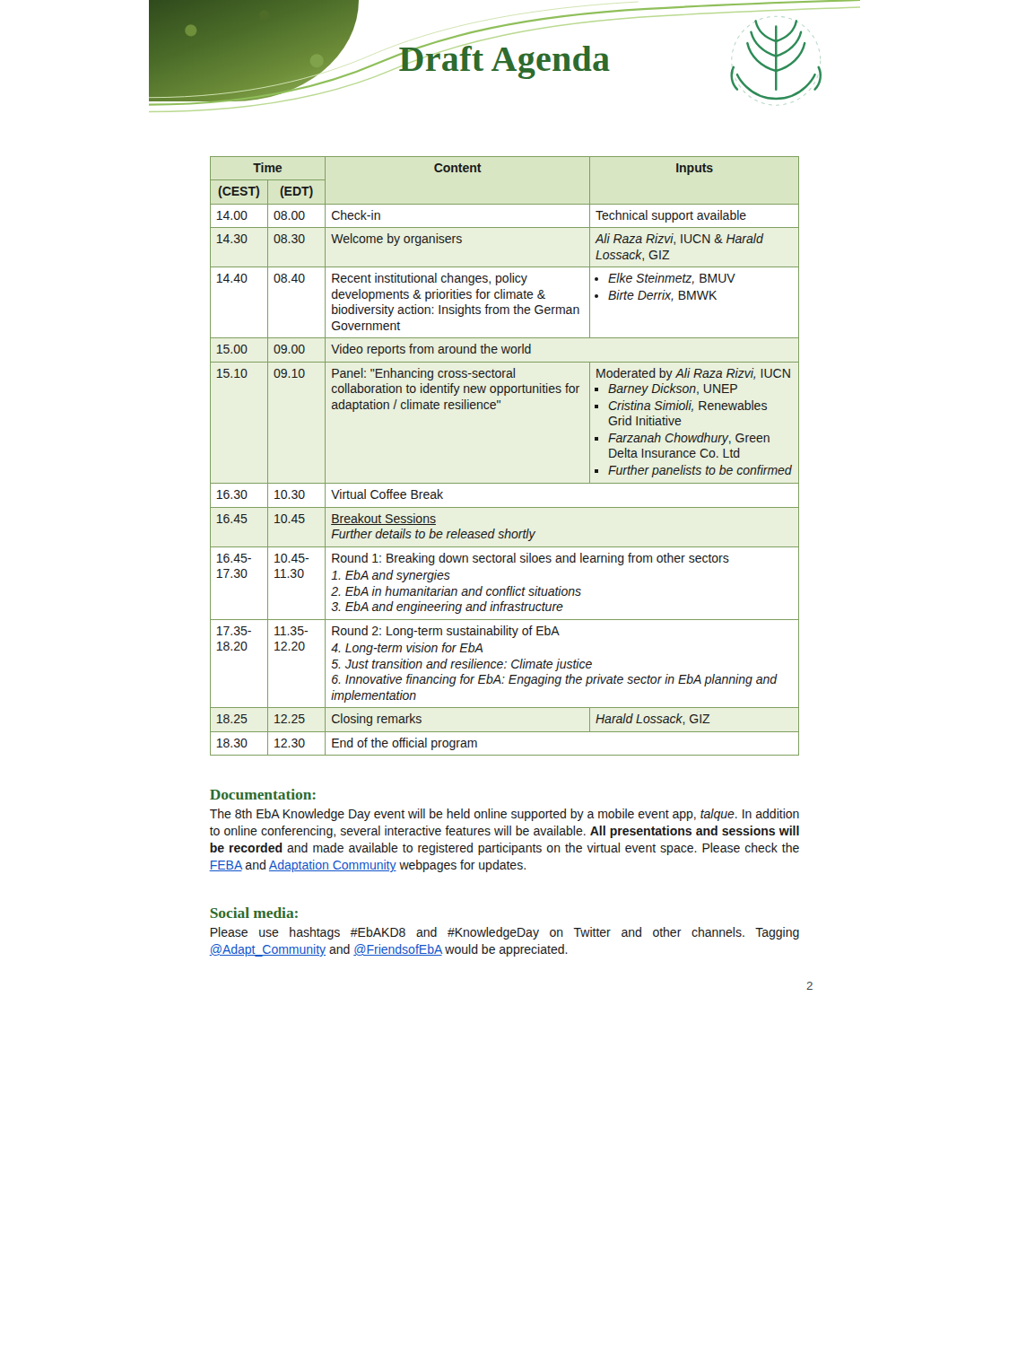Draft Agenda
| Time | Content | Inputs |
| --- | --- | --- |
| (CEST) | (EDT) |
| 14.00 | 08.00 | Check-in | Technical support available |
| 14.30 | 08.30 | Welcome by organisers | Ali Raza Rizvi , IUCN & Harald Lossack , GIZ |
| 14.40 | 08.40 | Recent institutional changes, policy developments & priorities for climate & biodiversity action: Insights from the German Government | Elke Steinmetz, BMUV Birte Derrix, BMWK |
| 15.00 | 09.00 | Video reports from around the world |
| 15.10 | 09.10 | Panel: "Enhancing cross-sectoral collaboration to identify new opportunities for adaptation / climate resilience" | Moderated by Ali Raza Rizvi, IUCN Barney Dickson , UNEP Cristina Simioli, Renewables Grid Initiative Farzanah Chowdhury , Green Delta Insurance Co. Ltd Further panelists to be confirmed |
| 16.30 | 10.30 | Virtual Coffee Break |
| 16.45 | 10.45 | Breakout Sessions Further details to be released shortly |
| 16.45- 17.30 | 10.45- 11.30 | Round 1: Breaking down sectoral siloes and learning from other sectors 1. EbA and synergies 2. EbA in humanitarian and conflict situations 3. EbA and engineering and infrastructure |
| 17.35- 18.20 | 11.35- 12.20 | Round 2: Long-term sustainability of EbA 4. Long-term vision for EbA 5. Just transition and resilience: Climate justice 6. Innovative financing for EbA: Engaging the private sector in EbA planning and implementation |
| 18.25 | 12.25 | Closing remarks | Harald Lossack , GIZ |
| 18.30 | 12.30 | End of the official program |
Documentation:
The 8th EbA Knowledge Day event will be held online supported by a mobile event app, talque. In addition to online conferencing, several interactive features will be available. All presentations and sessions will be recorded and made available to registered participants on the virtual event space. Please check the FEBA and Adaptation Community webpages for updates.
Social media:
Please use hashtags #EbAKD8 and #KnowledgeDay on Twitter and other channels. Tagging @Adapt_Community and @FriendsofEbA would be appreciated.
2